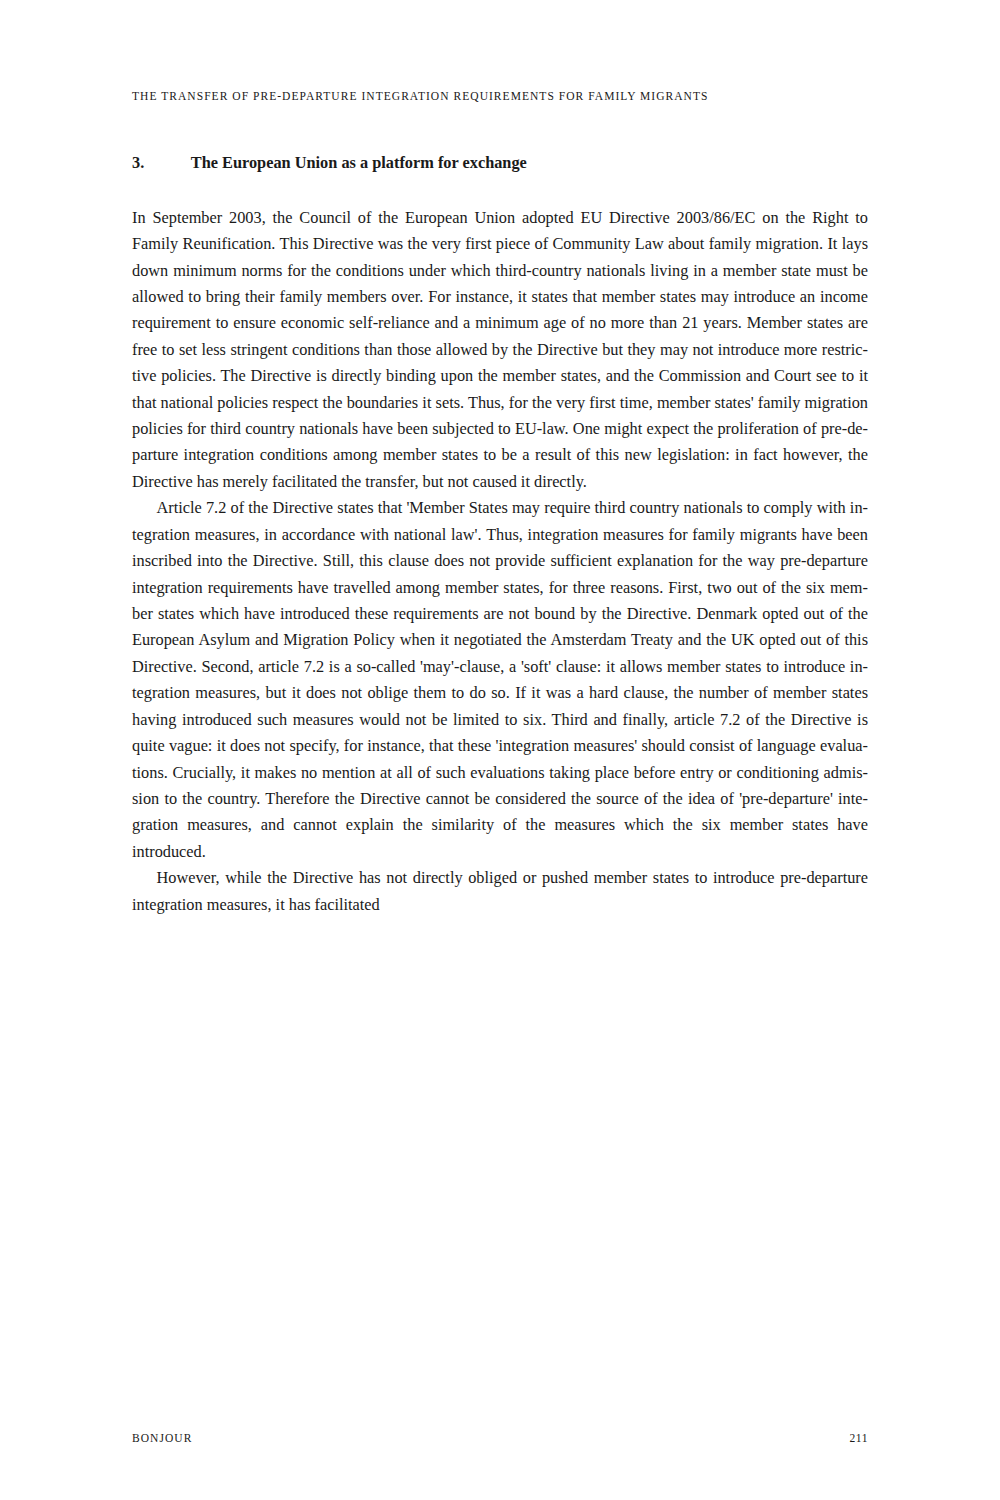The transfer of pre-departure integration requirements for family migrants
3. The European Union as a platform for exchange
In September 2003, the Council of the European Union adopted EU Directive 2003/86/EC on the Right to Family Reunification. This Directive was the very first piece of Community Law about family migration. It lays down minimum norms for the conditions under which third-country nationals living in a member state must be allowed to bring their family members over. For instance, it states that member states may introduce an income requirement to ensure economic self-reliance and a minimum age of no more than 21 years. Member states are free to set less stringent conditions than those allowed by the Directive but they may not introduce more restrictive policies. The Directive is directly binding upon the member states, and the Commission and Court see to it that national policies respect the boundaries it sets. Thus, for the very first time, member states' family migration policies for third country nationals have been subjected to EU-law. One might expect the proliferation of pre-departure integration conditions among member states to be a result of this new legislation: in fact however, the Directive has merely facilitated the transfer, but not caused it directly.
Article 7.2 of the Directive states that 'Member States may require third country nationals to comply with integration measures, in accordance with national law'. Thus, integration measures for family migrants have been inscribed into the Directive. Still, this clause does not provide sufficient explanation for the way pre-departure integration requirements have travelled among member states, for three reasons. First, two out of the six member states which have introduced these requirements are not bound by the Directive. Denmark opted out of the European Asylum and Migration Policy when it negotiated the Amsterdam Treaty and the UK opted out of this Directive. Second, article 7.2 is a so-called 'may'-clause, a 'soft' clause: it allows member states to introduce integration measures, but it does not oblige them to do so. If it was a hard clause, the number of member states having introduced such measures would not be limited to six. Third and finally, article 7.2 of the Directive is quite vague: it does not specify, for instance, that these 'integration measures' should consist of language evaluations. Crucially, it makes no mention at all of such evaluations taking place before entry or conditioning admission to the country. Therefore the Directive cannot be considered the source of the idea of 'pre-departure' integration measures, and cannot explain the similarity of the measures which the six member states have introduced.
However, while the Directive has not directly obliged or pushed member states to introduce pre-departure integration measures, it has facilitated
Bonjour 211